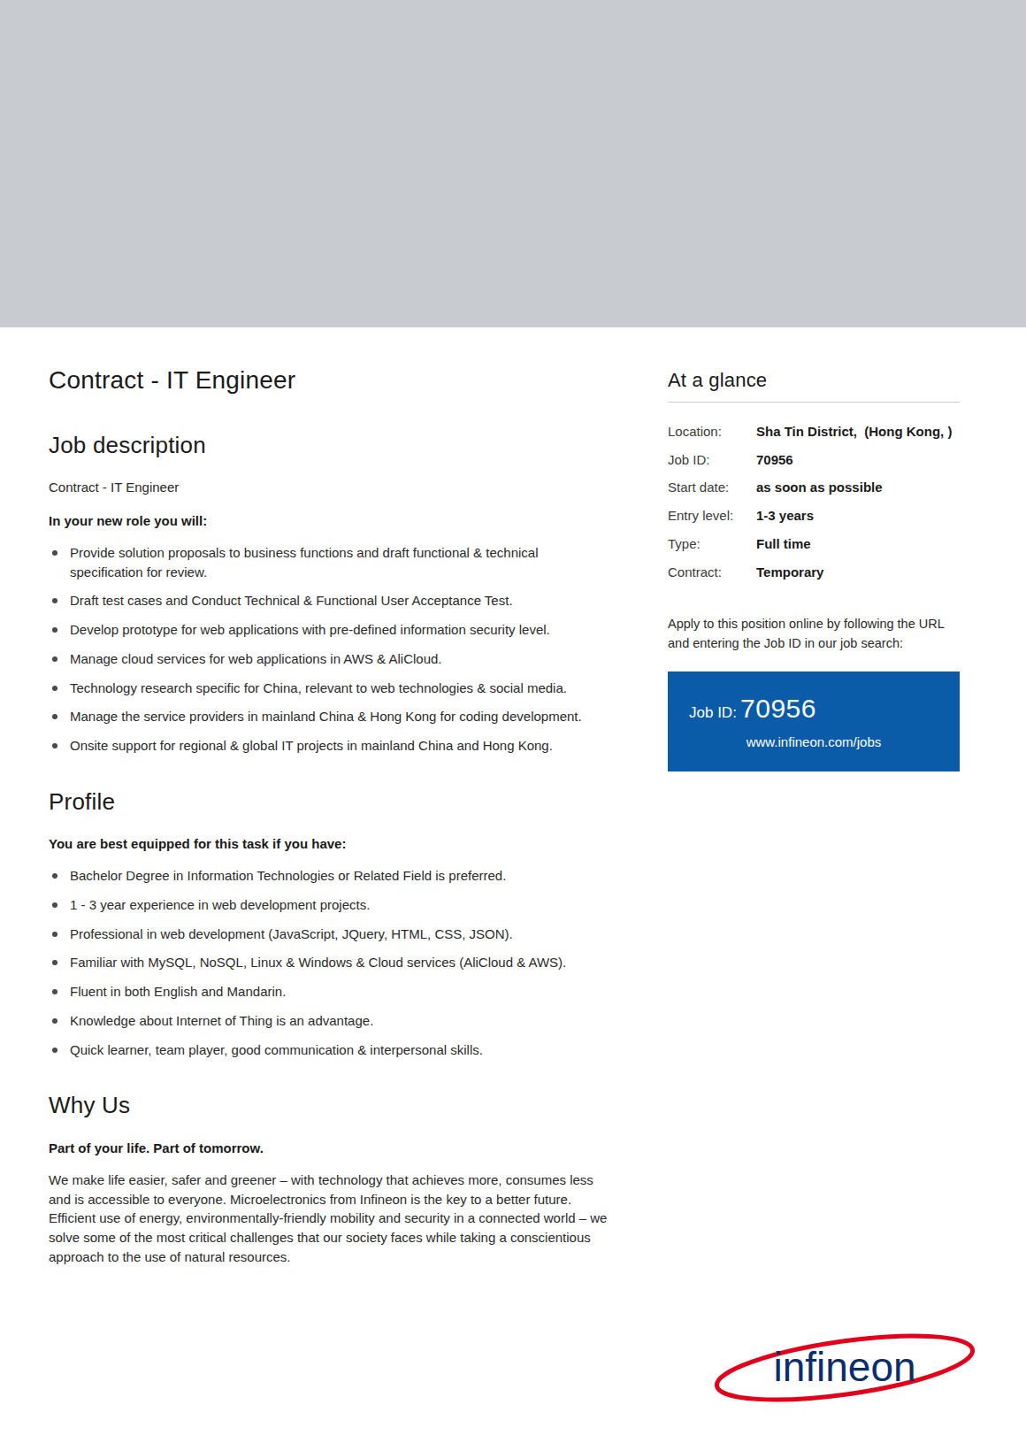Contract - IT Engineer
Job description
Contract - IT Engineer
In your new role you will:
Provide solution proposals to business functions and draft functional & technical specification for review.
Draft test cases and Conduct Technical & Functional User Acceptance Test.
Develop prototype for web applications with pre-defined information security level.
Manage cloud services for web applications in AWS & AliCloud.
Technology research specific for China, relevant to web technologies & social media.
Manage the service providers in mainland China & Hong Kong for coding development.
Onsite support for regional & global IT projects in mainland China and Hong Kong.
Profile
You are best equipped for this task if you have:
Bachelor Degree in Information Technologies or Related Field is preferred.
1 - 3 year experience in web development projects.
Professional in web development (JavaScript, JQuery, HTML, CSS, JSON).
Familiar with MySQL, NoSQL, Linux & Windows & Cloud services (AliCloud & AWS).
Fluent in both English and Mandarin.
Knowledge about Internet of Thing is an advantage.
Quick learner, team player, good communication & interpersonal skills.
Why Us
Part of your life. Part of tomorrow.
We make life easier, safer and greener – with technology that achieves more, consumes less and is accessible to everyone. Microelectronics from Infineon is the key to a better future. Efficient use of energy, environmentally-friendly mobility and security in a connected world – we solve some of the most critical challenges that our society faces while taking a conscientious approach to the use of natural resources.
At a glance
| Location: | Sha Tin District, (Hong Kong, ) |
| Job ID: | 70956 |
| Start date: | as soon as possible |
| Entry level: | 1-3 years |
| Type: | Full time |
| Contract: | Temporary |
Apply to this position online by following the URL and entering the Job ID in our job search:
Job ID: 70956 www.infineon.com/jobs
infineon